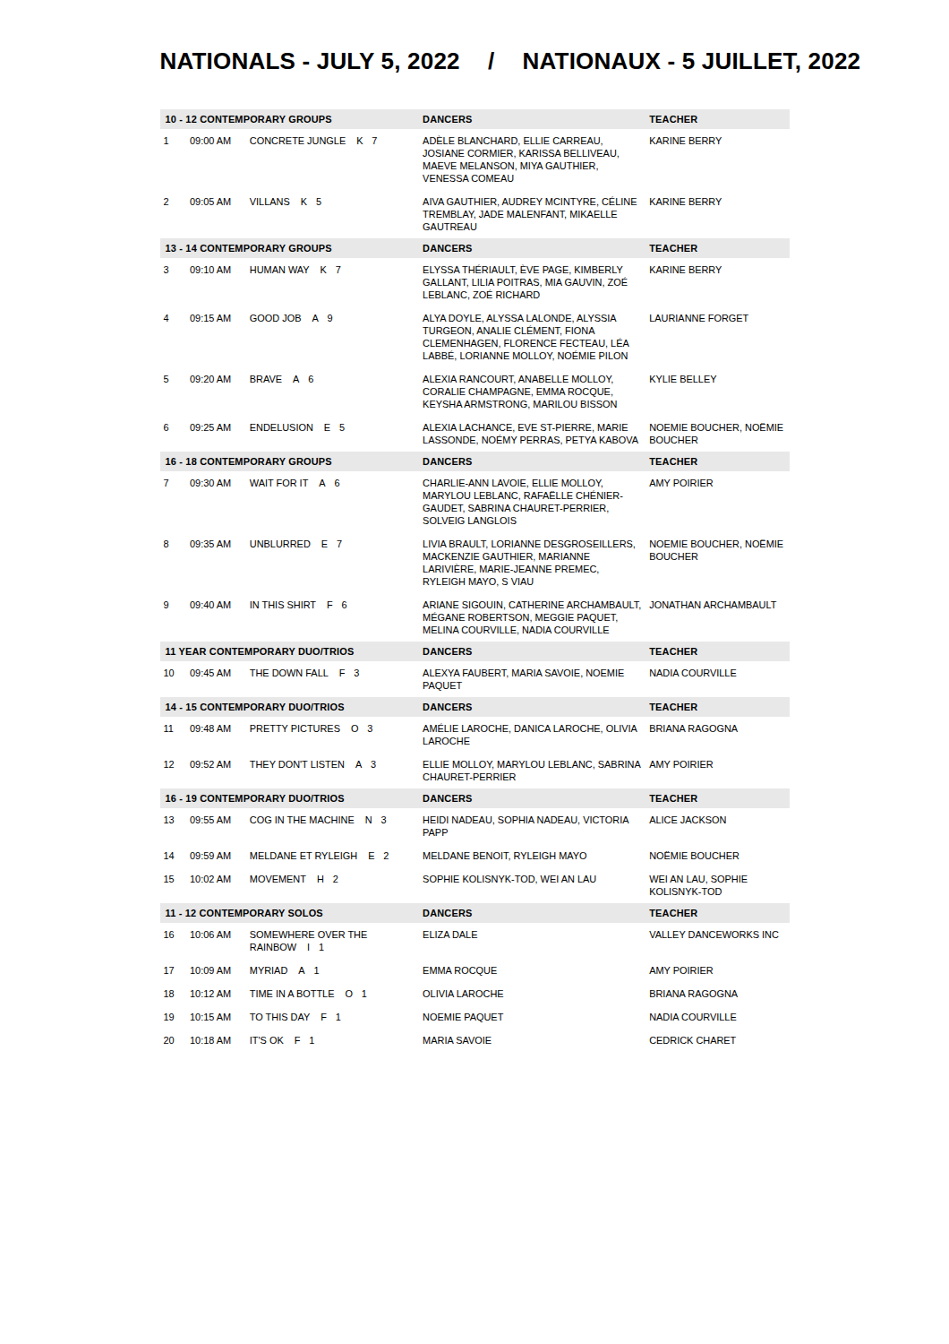NATIONALS - JULY 5, 2022 / NATIONAUX - 5 JUILLET, 2022
| 10 - 12 CONTEMPORARY GROUPS | DANCERS | TEACHER |
| 1 | 09:00 AM | CONCRETE JUNGLE K 7 | ADÈLE BLANCHARD, ELLIE CARREAU, JOSIANE CORMIER, KARISSA BELLIVEAU, MAEVE MELANSON, MIYA GAUTHIER, VENESSA COMEAU | KARINE BERRY |
| 2 | 09:05 AM | VILLANS K 5 | AIVA GAUTHIER, AUDREY MCINTYRE, CÉLINE TREMBLAY, JADE MALENFANT, MIKAELLE GAUTREAU | KARINE BERRY |
| 13 - 14 CONTEMPORARY GROUPS | DANCERS | TEACHER |
| 3 | 09:10 AM | HUMAN WAY K 7 | ELYSSA THÉRIAULT, ÈVE PAGE, KIMBERLY GALLANT, LILIA POITRAS, MIA GAUVIN, ZOÉ LEBLANC, ZOÉ RICHARD | KARINE BERRY |
| 4 | 09:15 AM | GOOD JOB A 9 | ALYA DOYLE, ALYSSA LALONDE, ALYSSIA TURGEON, ANALIE CLÉMENT, FIONA CLEMENHAGEN, FLORENCE FECTEAU, LÉA LABBÉ, LORIANNE MOLLOY, NOÉMIE PILON | LAURIANNE FORGET |
| 5 | 09:20 AM | BRAVE A 6 | ALEXIA RANCOURT, ANABELLE MOLLOY, CORALIE CHAMPAGNE, EMMA ROCQUE, KEYSHA ARMSTRONG, MARILOU BISSON | KYLIE BELLEY |
| 6 | 09:25 AM | ENDELUSION E 5 | ALEXIA LACHANCE, EVE ST-PIERRE, MARIE LASSONDE, NOÉMY PERRAS, PETYA KABOVA | NOEMIE BOUCHER, NOËMIE BOUCHER |
| 16 - 18 CONTEMPORARY GROUPS | DANCERS | TEACHER |
| 7 | 09:30 AM | WAIT FOR IT A 6 | CHARLIE-ANN LAVOIE, ELLIE MOLLOY, MARYLOU LEBLANC, RAFAËLLE CHÉNIER-GAUDET, SABRINA CHAURET-PERRIER, SOLVEIG LANGLOIS | AMY POIRIER |
| 8 | 09:35 AM | UNBLURRED E 7 | LIVIA BRAULT, LORIANNE DESGROSEILLERS, MACKENZIE GAUTHIER, MARIANNE LARIVIÈRE, MARIE-JEANNE PREMEC, RYLEIGH MAYO, S VIAU | NOEMIE BOUCHER, NOËMIE BOUCHER |
| 9 | 09:40 AM | IN THIS SHIRT F 6 | ARIANE SIGOUIN, CATHERINE ARCHAMBAULT, MÉGANE ROBERTSON, MEGGIE PAQUET, MELINA COURVILLE, NADIA COURVILLE | JONATHAN ARCHAMBAULT |
| 11 YEAR CONTEMPORARY DUO/TRIOS | DANCERS | TEACHER |
| 10 | 09:45 AM | THE DOWN FALL F 3 | ALEXYA FAUBERT, MARIA SAVOIE, NOEMIE PAQUET | NADIA COURVILLE |
| 14 - 15 CONTEMPORARY DUO/TRIOS | DANCERS | TEACHER |
| 11 | 09:48 AM | PRETTY PICTURES O 3 | AMÉLIE LAROCHE, DANICA LAROCHE, OLIVIA LAROCHE | BRIANA RAGOGNA |
| 12 | 09:52 AM | THEY DON'T LISTEN A 3 | ELLIE MOLLOY, MARYLOU LEBLANC, SABRINA CHAURET-PERRIER | AMY POIRIER |
| 16 - 19 CONTEMPORARY DUO/TRIOS | DANCERS | TEACHER |
| 13 | 09:55 AM | COG IN THE MACHINE N 3 | HEIDI NADEAU, SOPHIA NADEAU, VICTORIA PAPP | ALICE JACKSON |
| 14 | 09:59 AM | MELDANE ET RYLEIGH E 2 | MELDANE BENOIT, RYLEIGH MAYO | NOËMIE BOUCHER |
| 15 | 10:02 AM | MOVEMENT H 2 | SOPHIE KOLISNYK-TOD, WEI AN LAU | WEI AN LAU, SOPHIE KOLISNYK-TOD |
| 11 - 12 CONTEMPORARY SOLOS | DANCERS | TEACHER |
| 16 | 10:06 AM | SOMEWHERE OVER THE RAINBOW I 1 | ELIZA DALE | VALLEY DANCEWORKS INC |
| 17 | 10:09 AM | MYRIAD A 1 | EMMA ROCQUE | AMY POIRIER |
| 18 | 10:12 AM | TIME IN A BOTTLE O 1 | OLIVIA LAROCHE | BRIANA RAGOGNA |
| 19 | 10:15 AM | TO THIS DAY F 1 | NOEMIE PAQUET | NADIA COURVILLE |
| 20 | 10:18 AM | IT'S OK F 1 | MARIA SAVOIE | CEDRICK CHARET |